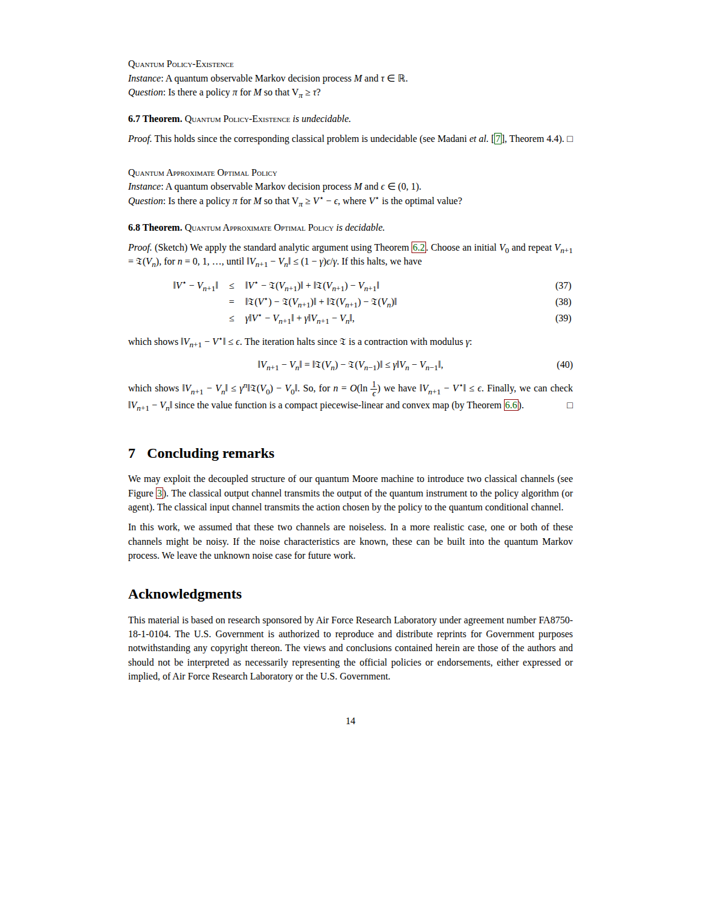Quantum Policy-Existence
Instance: A quantum observable Markov decision process M and τ ∈ ℝ.
Question: Is there a policy π for M so that Vπ ≥ τ?
6.7 Theorem. Quantum Policy-Existence is undecidable.
Proof. This holds since the corresponding classical problem is undecidable (see Madani et al. [7], Theorem 4.4). □
Quantum Approximate Optimal Policy
Instance: A quantum observable Markov decision process M and ϵ ∈ (0, 1).
Question: Is there a policy π for M so that Vπ ≥ V⋆ − ϵ, where V⋆ is the optimal value?
6.8 Theorem. Quantum Approximate Optimal Policy is decidable.
Proof. (Sketch) We apply the standard analytic argument using Theorem 6.2. Choose an initial V0 and repeat Vn+1 = 𝔗(Vn), for n = 0, 1, …, until ‖Vn+1 − Vn‖ ≤ (1 − γ)ϵ/γ. If this halts, we have
| ‖ V ⋆ − V n +1 ‖ | ≤ | ‖ V ⋆ − 𝔗( V n +1 )‖ + ‖𝔗( V n +1 ) − V n +1 ‖ | (37) |
| | = | ‖𝔗( V ⋆ ) − 𝔗( V n +1 )‖ + ‖𝔗( V n +1 ) − 𝔗( V n )‖ | (38) |
| | ≤ | γ ‖ V ⋆ − V n +1 ‖ + γ ‖ V n +1 − V n ‖, | (39) |
which shows ‖Vn+1 − V⋆‖ ≤ ϵ. The iteration halts since 𝔗 is a contraction with modulus γ:
‖Vn+1 − Vn‖ = ‖𝔗(Vn) − 𝔗(Vn−1)‖ ≤ γ‖Vn − Vn−1‖, (40)
which shows ‖Vn+1 − Vn‖ ≤ γn‖𝔗(V0) − V0‖. So, for n = O(ln 1 ϵ) we have ‖Vn+1 − V⋆‖ ≤ ϵ. Finally, we can check ‖Vn+1 − Vn‖ since the value function is a compact piecewise-linear and convex map (by Theorem 6.6). □
7 Concluding remarks
We may exploit the decoupled structure of our quantum Moore machine to introduce two classical channels (see Figure 3). The classical output channel transmits the output of the quantum instrument to the policy algorithm (or agent). The classical input channel transmits the action chosen by the policy to the quantum conditional channel.
In this work, we assumed that these two channels are noiseless. In a more realistic case, one or both of these channels might be noisy. If the noise characteristics are known, these can be built into the quantum Markov process. We leave the unknown noise case for future work.
Acknowledgments
This material is based on research sponsored by Air Force Research Laboratory under agreement number FA8750-18-1-0104. The U.S. Government is authorized to reproduce and distribute reprints for Government purposes notwithstanding any copyright thereon. The views and conclusions contained herein are those of the authors and should not be interpreted as necessarily representing the official policies or endorsements, either expressed or implied, of Air Force Research Laboratory or the U.S. Government.
14